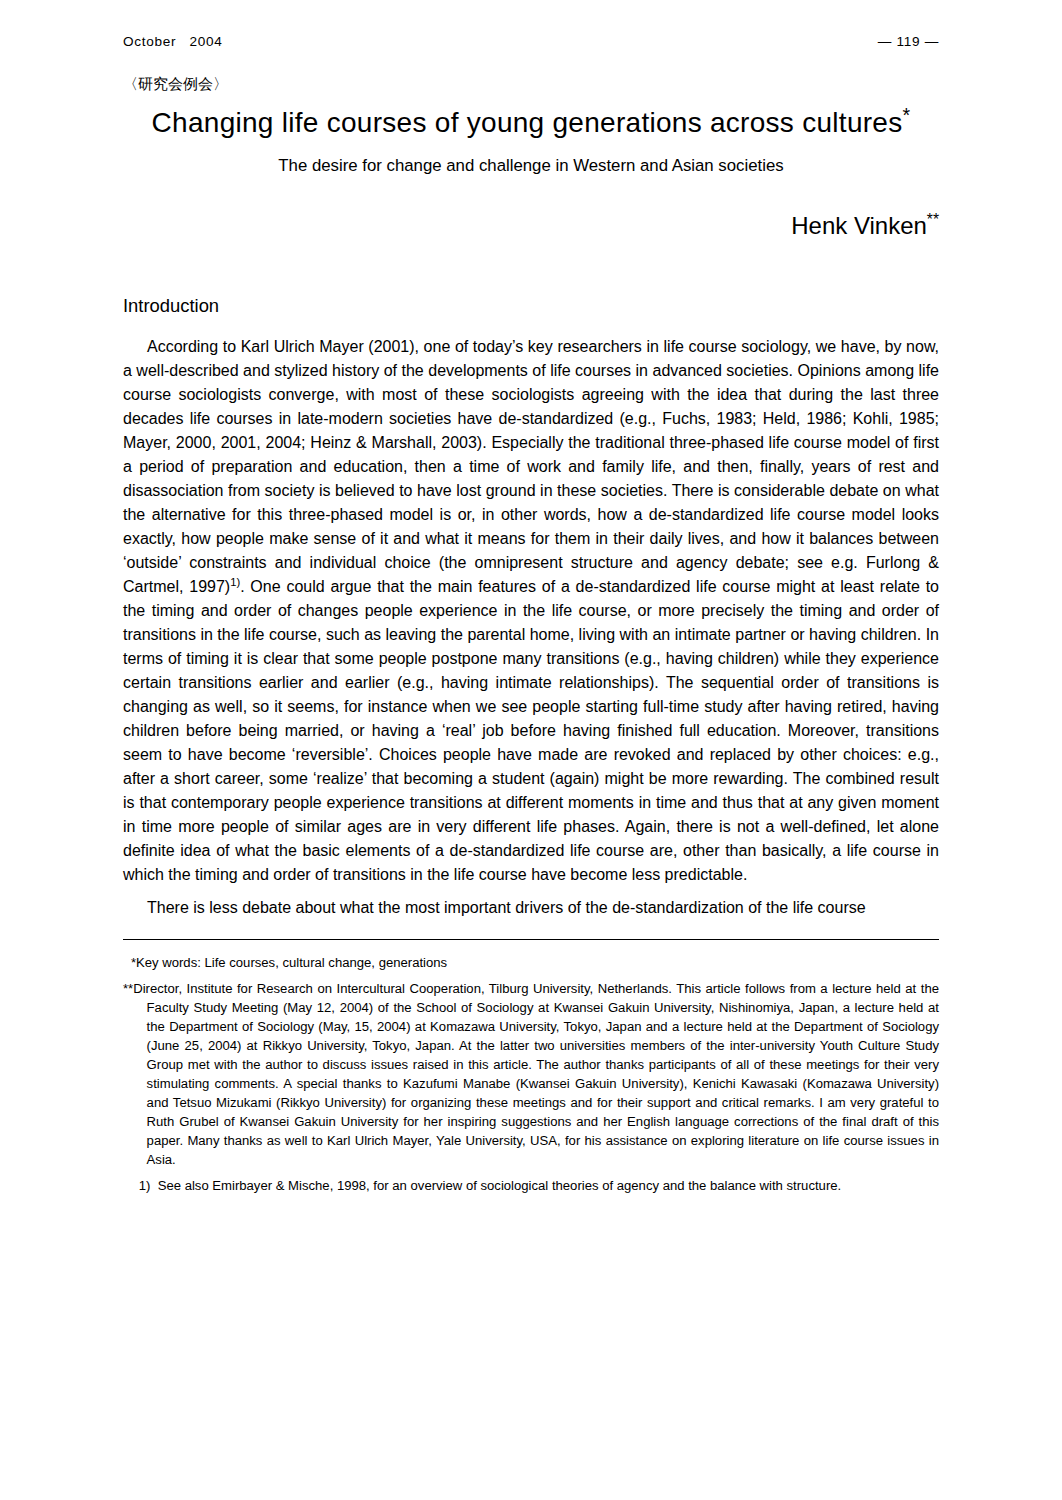October 2004 — 119 —
〈研究会例会〉
Changing life courses of young generations across cultures*
The desire for change and challenge in Western and Asian societies
Henk Vinken**
Introduction
According to Karl Ulrich Mayer (2001), one of today’s key researchers in life course sociology, we have, by now, a well-described and stylized history of the developments of life courses in advanced societies. Opinions among life course sociologists converge, with most of these sociologists agreeing with the idea that during the last three decades life courses in late-modern societies have de-standardized (e.g., Fuchs, 1983; Held, 1986; Kohli, 1985; Mayer, 2000, 2001, 2004; Heinz & Marshall, 2003). Especially the traditional three-phased life course model of first a period of preparation and education, then a time of work and family life, and then, finally, years of rest and disassociation from society is believed to have lost ground in these societies. There is considerable debate on what the alternative for this three-phased model is or, in other words, how a de-standardized life course model looks exactly, how people make sense of it and what it means for them in their daily lives, and how it balances between ‘outside’ constraints and individual choice (the omnipresent structure and agency debate; see e.g. Furlong & Cartmel, 1997)1). One could argue that the main features of a de-standardized life course might at least relate to the timing and order of changes people experience in the life course, or more precisely the timing and order of transitions in the life course, such as leaving the parental home, living with an intimate partner or having children. In terms of timing it is clear that some people postpone many transitions (e.g., having children) while they experience certain transitions earlier and earlier (e.g., having intimate relationships). The sequential order of transitions is changing as well, so it seems, for instance when we see people starting full-time study after having retired, having children before being married, or having a ‘real’ job before having finished full education. Moreover, transitions seem to have become ‘reversible’. Choices people have made are revoked and replaced by other choices: e.g., after a short career, some ‘realize’ that becoming a student (again) might be more rewarding. The combined result is that contemporary people experience transitions at different moments in time and thus that at any given moment in time more people of similar ages are in very different life phases. Again, there is not a well-defined, let alone definite idea of what the basic elements of a de-standardized life course are, other than basically, a life course in which the timing and order of transitions in the life course have become less predictable.
There is less debate about what the most important drivers of the de-standardization of the life course
*Key words: Life courses, cultural change, generations
**Director, Institute for Research on Intercultural Cooperation, Tilburg University, Netherlands. This article follows from a lecture held at the Faculty Study Meeting (May 12, 2004) of the School of Sociology at Kwansei Gakuin University, Nishinomiya, Japan, a lecture held at the Department of Sociology (May, 15, 2004) at Komazawa University, Tokyo, Japan and a lecture held at the Department of Sociology (June 25, 2004) at Rikkyo University, Tokyo, Japan. At the latter two universities members of the inter-university Youth Culture Study Group met with the author to discuss issues raised in this article. The author thanks participants of all of these meetings for their very stimulating comments. A special thanks to Kazufumi Manabe (Kwansei Gakuin University), Kenichi Kawasaki (Komazawa University) and Tetsuo Mizukami (Rikkyo University) for organizing these meetings and for their support and critical remarks. I am very grateful to Ruth Grubel of Kwansei Gakuin University for her inspiring suggestions and her English language corrections of the final draft of this paper. Many thanks as well to Karl Ulrich Mayer, Yale University, USA, for his assistance on exploring literature on life course issues in Asia.
1) See also Emirbayer & Mische, 1998, for an overview of sociological theories of agency and the balance with structure.